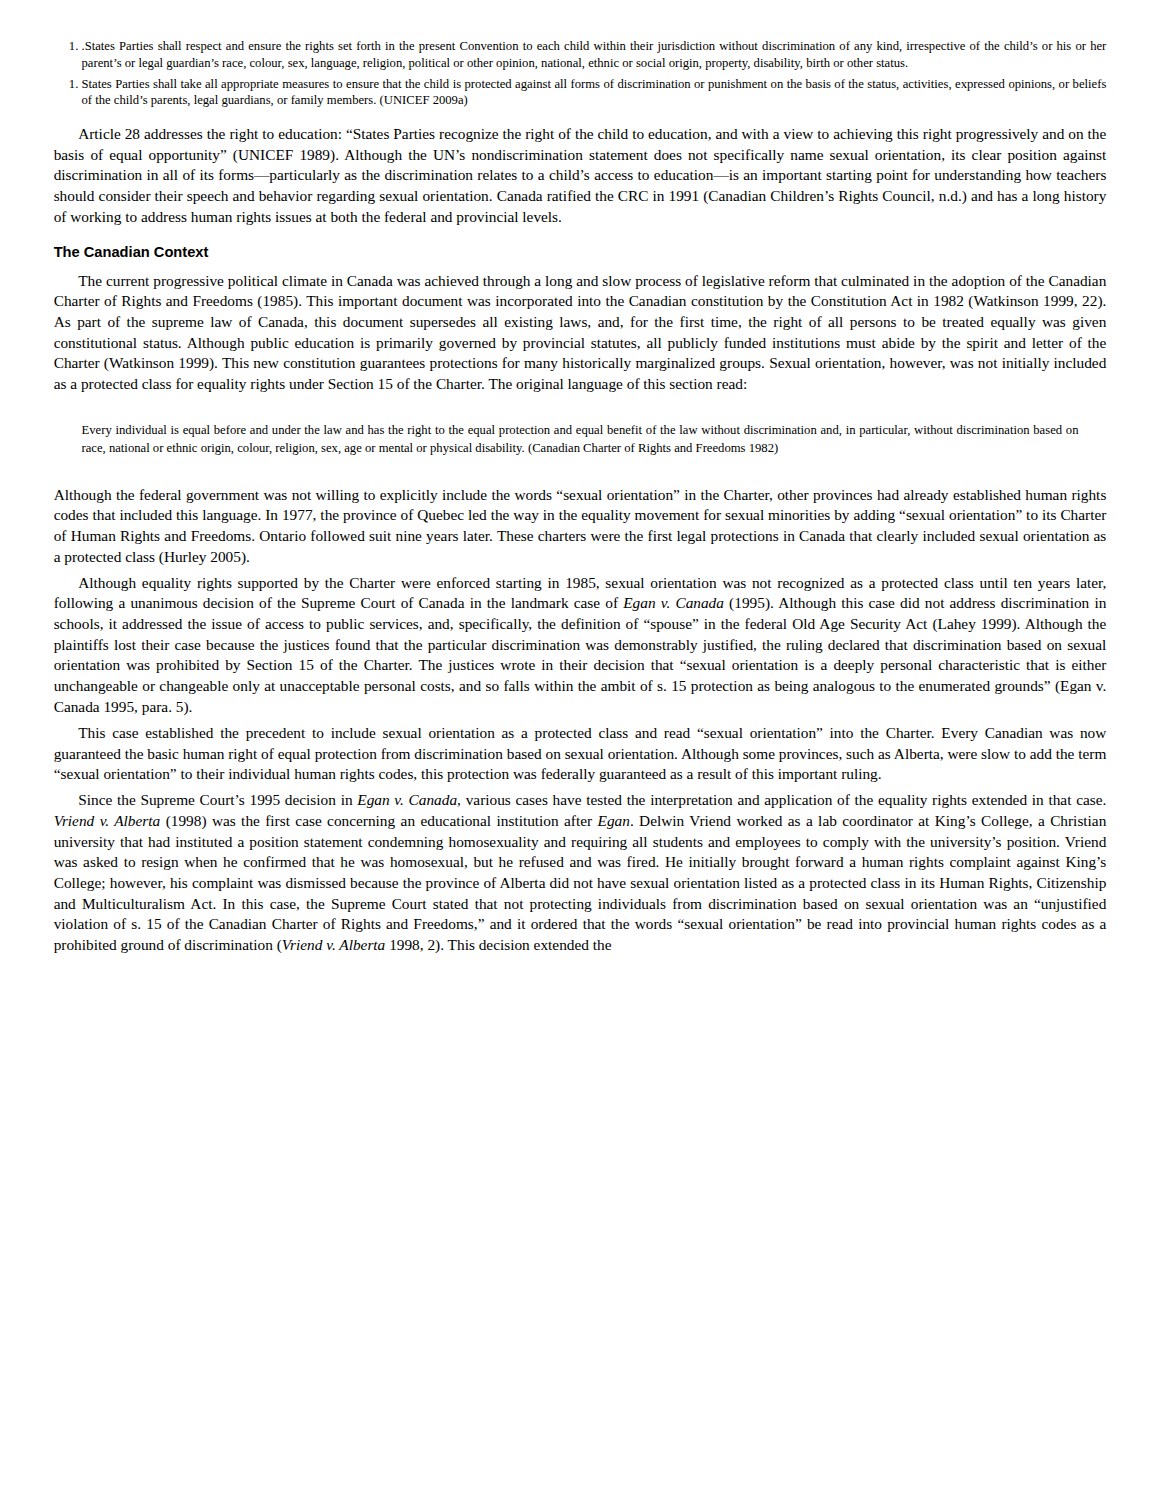.States Parties shall respect and ensure the rights set forth in the present Convention to each child within their jurisdiction without discrimination of any kind, irrespective of the child’s or his or her parent’s or legal guardian’s race, colour, sex, language, religion, political or other opinion, national, ethnic or social origin, property, disability, birth or other status.
States Parties shall take all appropriate measures to ensure that the child is protected against all forms of discrimination or punishment on the basis of the status, activities, expressed opinions, or beliefs of the child’s parents, legal guardians, or family members. (UNICEF 2009a)
Article 28 addresses the right to education: “States Parties recognize the right of the child to education, and with a view to achieving this right progressively and on the basis of equal opportunity” (UNICEF 1989). Although the UN’s nondiscrimination statement does not specifically name sexual orientation, its clear position against discrimination in all of its forms—particularly as the discrimination relates to a child’s access to education—is an important starting point for understanding how teachers should consider their speech and behavior regarding sexual orientation. Canada ratified the CRC in 1991 (Canadian Children’s Rights Council, n.d.) and has a long history of working to address human rights issues at both the federal and provincial levels.
The Canadian Context
The current progressive political climate in Canada was achieved through a long and slow process of legislative reform that culminated in the adoption of the Canadian Charter of Rights and Freedoms (1985). This important document was incorporated into the Canadian constitution by the Constitution Act in 1982 (Watkinson 1999, 22). As part of the supreme law of Canada, this document supersedes all existing laws, and, for the first time, the right of all persons to be treated equally was given constitutional status. Although public education is primarily governed by provincial statutes, all publicly funded institutions must abide by the spirit and letter of the Charter (Watkinson 1999). This new constitution guarantees protections for many historically marginalized groups. Sexual orientation, however, was not initially included as a protected class for equality rights under Section 15 of the Charter. The original language of this section read:
Every individual is equal before and under the law and has the right to the equal protection and equal benefit of the law without discrimination and, in particular, without discrimination based on race, national or ethnic origin, colour, religion, sex, age or mental or physical disability. (Canadian Charter of Rights and Freedoms 1982)
Although the federal government was not willing to explicitly include the words “sexual orientation” in the Charter, other provinces had already established human rights codes that included this language. In 1977, the province of Quebec led the way in the equality movement for sexual minorities by adding “sexual orientation” to its Charter of Human Rights and Freedoms. Ontario followed suit nine years later. These charters were the first legal protections in Canada that clearly included sexual orientation as a protected class (Hurley 2005).
Although equality rights supported by the Charter were enforced starting in 1985, sexual orientation was not recognized as a protected class until ten years later, following a unanimous decision of the Supreme Court of Canada in the landmark case of Egan v. Canada (1995). Although this case did not address discrimination in schools, it addressed the issue of access to public services, and, specifically, the definition of “spouse” in the federal Old Age Security Act (Lahey 1999). Although the plaintiffs lost their case because the justices found that the particular discrimination was demonstrably justified, the ruling declared that discrimination based on sexual orientation was prohibited by Section 15 of the Charter. The justices wrote in their decision that “sexual orientation is a deeply personal characteristic that is either unchangeable or changeable only at unacceptable personal costs, and so falls within the ambit of s. 15 protection as being analogous to the enumerated grounds” (Egan v. Canada 1995, para. 5).
This case established the precedent to include sexual orientation as a protected class and read “sexual orientation” into the Charter. Every Canadian was now guaranteed the basic human right of equal protection from discrimination based on sexual orientation. Although some provinces, such as Alberta, were slow to add the term “sexual orientation” to their individual human rights codes, this protection was federally guaranteed as a result of this important ruling.
Since the Supreme Court’s 1995 decision in Egan v. Canada, various cases have tested the interpretation and application of the equality rights extended in that case. Vriend v. Alberta (1998) was the first case concerning an educational institution after Egan. Delwin Vriend worked as a lab coordinator at King’s College, a Christian university that had instituted a position statement condemning homosexuality and requiring all students and employees to comply with the university’s position. Vriend was asked to resign when he confirmed that he was homosexual, but he refused and was fired. He initially brought forward a human rights complaint against King’s College; however, his complaint was dismissed because the province of Alberta did not have sexual orientation listed as a protected class in its Human Rights, Citizenship and Multiculturalism Act. In this case, the Supreme Court stated that not protecting individuals from discrimination based on sexual orientation was an “unjustified violation of s. 15 of the Canadian Charter of Rights and Freedoms,” and it ordered that the words “sexual orientation” be read into provincial human rights codes as a prohibited ground of discrimination (Vriend v. Alberta 1998, 2). This decision extended the